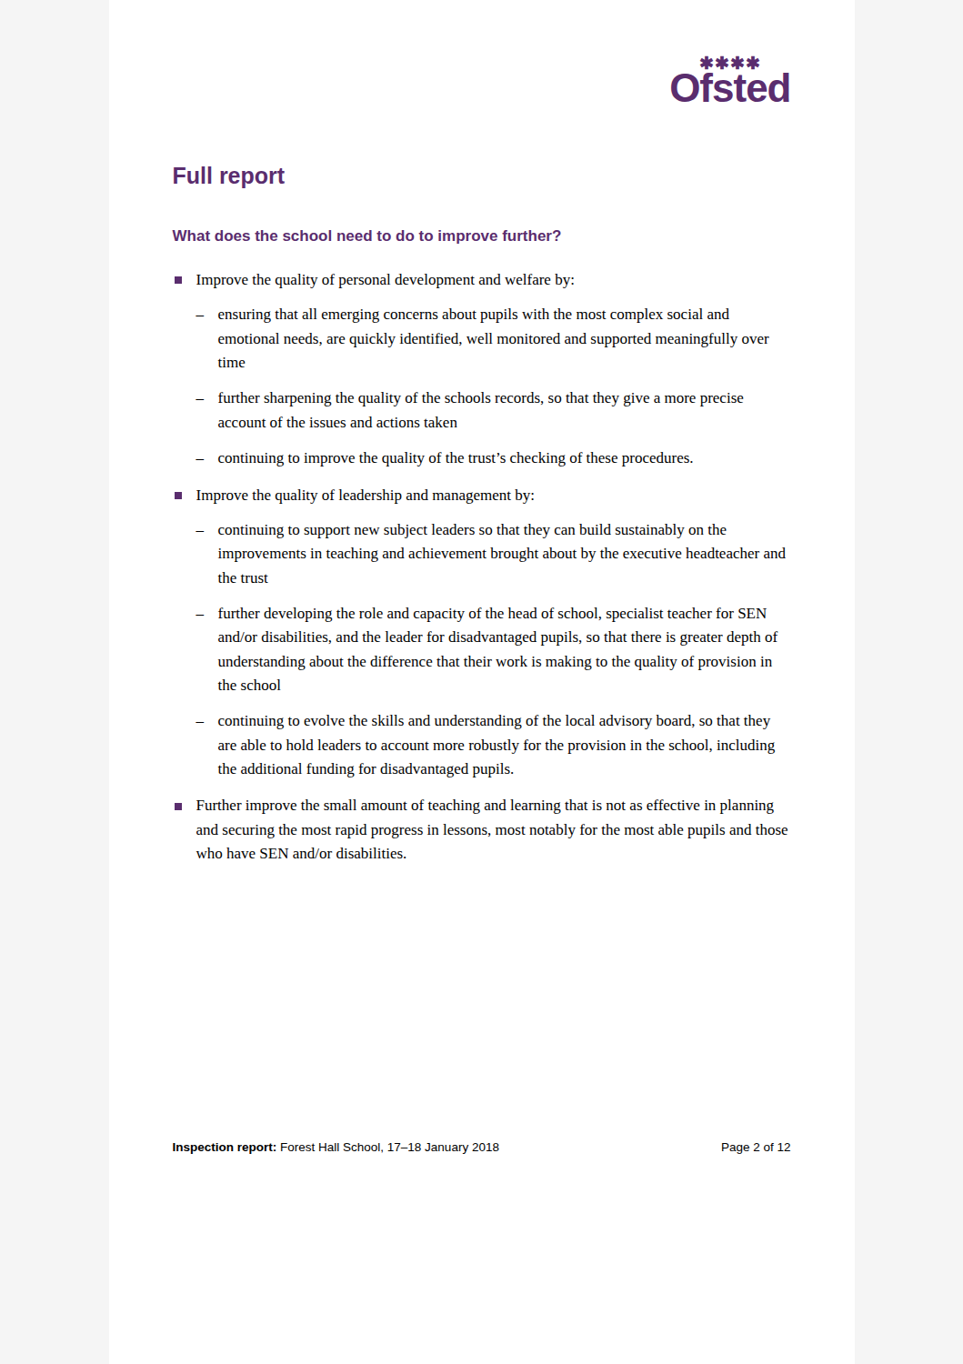✱✱✱✱
Ofsted
Full report
What does the school need to do to improve further?
Improve the quality of personal development and welfare by:
ensuring that all emerging concerns about pupils with the most complex social and emotional needs, are quickly identified, well monitored and supported meaningfully over time
further sharpening the quality of the schools records, so that they give a more precise account of the issues and actions taken
continuing to improve the quality of the trust’s checking of these procedures.
Improve the quality of leadership and management by:
continuing to support new subject leaders so that they can build sustainably on the improvements in teaching and achievement brought about by the executive headteacher and the trust
further developing the role and capacity of the head of school, specialist teacher for SEN and/or disabilities, and the leader for disadvantaged pupils, so that there is greater depth of understanding about the difference that their work is making to the quality of provision in the school
continuing to evolve the skills and understanding of the local advisory board, so that they are able to hold leaders to account more robustly for the provision in the school, including the additional funding for disadvantaged pupils.
Further improve the small amount of teaching and learning that is not as effective in planning and securing the most rapid progress in lessons, most notably for the most able pupils and those who have SEN and/or disabilities.
Inspection report: Forest Hall School, 17–18 January 2018
Page 2 of 12